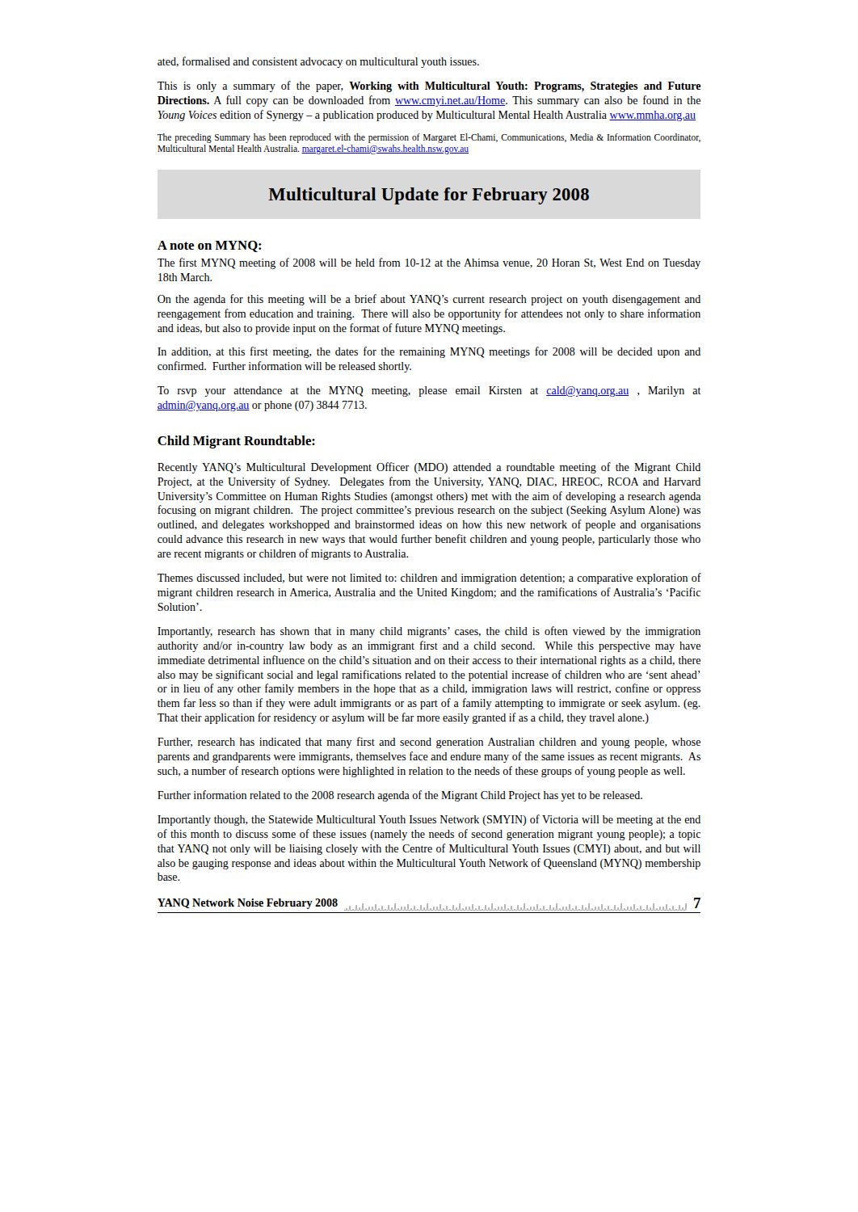ated, formalised and consistent advocacy on multicultural youth issues.
This is only a summary of the paper, Working with Multicultural Youth: Programs, Strategies and Future Directions. A full copy can be downloaded from www.cmyi.net.au/Home. This summary can also be found in the Young Voices edition of Synergy – a publication produced by Multicultural Mental Health Australia www.mmha.org.au
The preceding Summary has been reproduced with the permission of Margaret El-Chami, Communications, Media & Information Coordinator, Multicultural Mental Health Australia. margaret.el-chami@swahs.health.nsw.gov.au
Multicultural Update for February 2008
A note on MYNQ:
The first MYNQ meeting of 2008 will be held from 10-12 at the Ahimsa venue, 20 Horan St, West End on Tuesday 18th March.
On the agenda for this meeting will be a brief about YANQ’s current research project on youth disengagement and reengagement from education and training. There will also be opportunity for attendees not only to share information and ideas, but also to provide input on the format of future MYNQ meetings.
In addition, at this first meeting, the dates for the remaining MYNQ meetings for 2008 will be decided upon and confirmed. Further information will be released shortly.
To rsvp your attendance at the MYNQ meeting, please email Kirsten at cald@yanq.org.au , Marilyn at admin@yanq.org.au or phone (07) 3844 7713.
Child Migrant Roundtable:
Recently YANQ’s Multicultural Development Officer (MDO) attended a roundtable meeting of the Migrant Child Project, at the University of Sydney. Delegates from the University, YANQ, DIAC, HREOC, RCOA and Harvard University’s Committee on Human Rights Studies (amongst others) met with the aim of developing a research agenda focusing on migrant children. The project committee’s previous research on the subject (Seeking Asylum Alone) was outlined, and delegates workshopped and brainstormed ideas on how this new network of people and organisations could advance this research in new ways that would further benefit children and young people, particularly those who are recent migrants or children of migrants to Australia.
Themes discussed included, but were not limited to: children and immigration detention; a comparative exploration of migrant children research in America, Australia and the United Kingdom; and the ramifications of Australia’s ‘Pacific Solution’.
Importantly, research has shown that in many child migrants’ cases, the child is often viewed by the immigration authority and/or in-country law body as an immigrant first and a child second. While this perspective may have immediate detrimental influence on the child’s situation and on their access to their international rights as a child, there also may be significant social and legal ramifications related to the potential increase of children who are ‘sent ahead’ or in lieu of any other family members in the hope that as a child, immigration laws will restrict, confine or oppress them far less so than if they were adult immigrants or as part of a family attempting to immigrate or seek asylum. (eg. That their application for residency or asylum will be far more easily granted if as a child, they travel alone.)
Further, research has indicated that many first and second generation Australian children and young people, whose parents and grandparents were immigrants, themselves face and endure many of the same issues as recent migrants. As such, a number of research options were highlighted in relation to the needs of these groups of young people as well.
Further information related to the 2008 research agenda of the Migrant Child Project has yet to be released.
Importantly though, the Statewide Multicultural Youth Issues Network (SMYIN) of Victoria will be meeting at the end of this month to discuss some of these issues (namely the needs of second generation migrant young people); a topic that YANQ not only will be liaising closely with the Centre of Multicultural Youth Issues (CMYI) about, and but will also be gauging response and ideas about within the Multicultural Youth Network of Queensland (MYNQ) membership base.
YANQ Network Noise February 2008
7